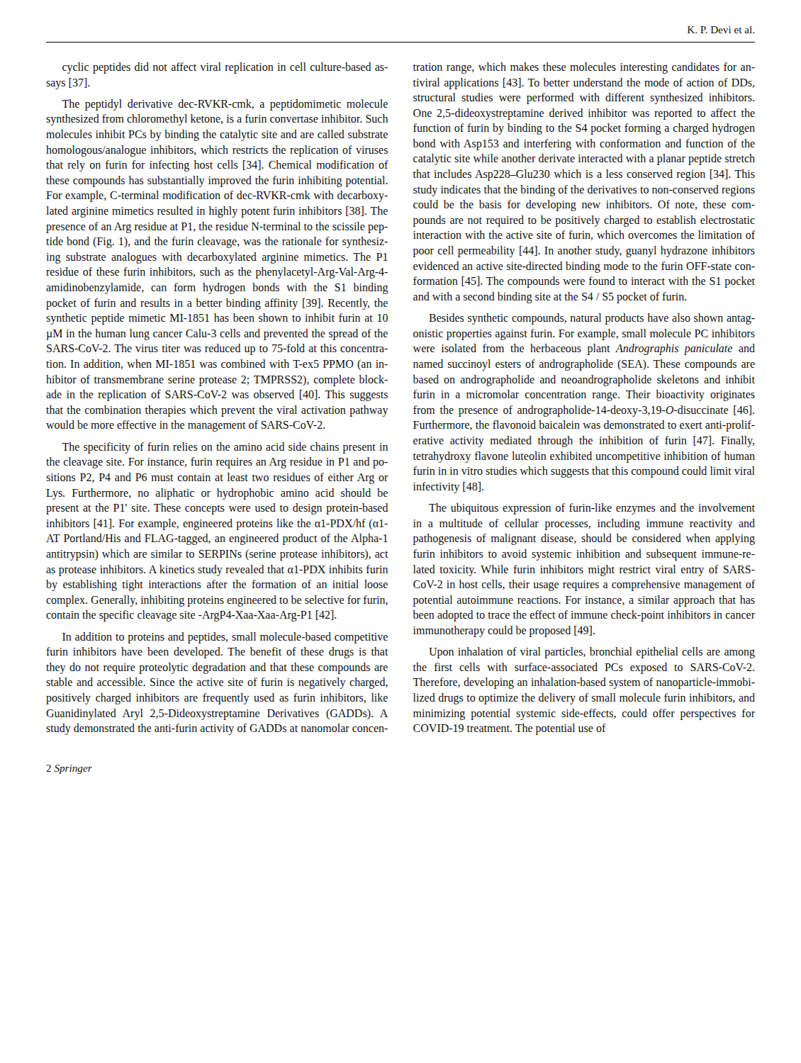K. P. Devi et al.
cyclic peptides did not affect viral replication in cell culture-based assays [37].
The peptidyl derivative dec-RVKR-cmk, a peptidomimetic molecule synthesized from chloromethyl ketone, is a furin convertase inhibitor. Such molecules inhibit PCs by binding the catalytic site and are called substrate homologous/analogue inhibitors, which restricts the replication of viruses that rely on furin for infecting host cells [34]. Chemical modification of these compounds has substantially improved the furin inhibiting potential. For example, C-terminal modification of dec-RVKR-cmk with decarboxylated arginine mimetics resulted in highly potent furin inhibitors [38]. The presence of an Arg residue at P1, the residue N-terminal to the scissile peptide bond (Fig. 1), and the furin cleavage, was the rationale for synthesizing substrate analogues with decarboxylated arginine mimetics. The P1 residue of these furin inhibitors, such as the phenylacetyl-Arg-Val-Arg-4-amidinobenzylamide, can form hydrogen bonds with the S1 binding pocket of furin and results in a better binding affinity [39]. Recently, the synthetic peptide mimetic MI-1851 has been shown to inhibit furin at 10 µM in the human lung cancer Calu-3 cells and prevented the spread of the SARS-CoV-2. The virus titer was reduced up to 75-fold at this concentration. In addition, when MI-1851 was combined with T-ex5 PPMO (an inhibitor of transmembrane serine protease 2; TMPRSS2), complete blockade in the replication of SARS-CoV-2 was observed [40]. This suggests that the combination therapies which prevent the viral activation pathway would be more effective in the management of SARS-CoV-2.
The specificity of furin relies on the amino acid side chains present in the cleavage site. For instance, furin requires an Arg residue in P1 and positions P2, P4 and P6 must contain at least two residues of either Arg or Lys. Furthermore, no aliphatic or hydrophobic amino acid should be present at the P1' site. These concepts were used to design protein-based inhibitors [41]. For example, engineered proteins like the α1-PDX/hf (α1-AT Portland/His and FLAG-tagged, an engineered product of the Alpha-1 antitrypsin) which are similar to SERPINs (serine protease inhibitors), act as protease inhibitors. A kinetics study revealed that α1-PDX inhibits furin by establishing tight interactions after the formation of an initial loose complex. Generally, inhibiting proteins engineered to be selective for furin, contain the specific cleavage site -ArgP4-Xaa-Xaa-Arg-P1 [42].
In addition to proteins and peptides, small molecule-based competitive furin inhibitors have been developed. The benefit of these drugs is that they do not require proteolytic degradation and that these compounds are stable and accessible. Since the active site of furin is negatively charged, positively charged inhibitors are frequently used as furin inhibitors, like Guanidinylated Aryl 2,5-Dideoxystreptamine Derivatives (GADDs). A study demonstrated the anti-furin activity of GADDs at nanomolar concentration range, which makes these molecules interesting candidates for antiviral applications [43]. To better understand the mode of action of DDs, structural studies were performed with different synthesized inhibitors. One 2,5-dideoxystreptamine derived inhibitor was reported to affect the function of furin by binding to the S4 pocket forming a charged hydrogen bond with Asp153 and interfering with conformation and function of the catalytic site while another derivate interacted with a planar peptide stretch that includes Asp228–Glu230 which is a less conserved region [34]. This study indicates that the binding of the derivatives to non-conserved regions could be the basis for developing new inhibitors. Of note, these compounds are not required to be positively charged to establish electrostatic interaction with the active site of furin, which overcomes the limitation of poor cell permeability [44]. In another study, guanyl hydrazone inhibitors evidenced an active site-directed binding mode to the furin OFF-state conformation [45]. The compounds were found to interact with the S1 pocket and with a second binding site at the S4 / S5 pocket of furin.
Besides synthetic compounds, natural products have also shown antagonistic properties against furin. For example, small molecule PC inhibitors were isolated from the herbaceous plant Andrographis paniculate and named succinoyl esters of andrographolide (SEA). These compounds are based on andrographolide and neoandrographolide skeletons and inhibit furin in a micromolar concentration range. Their bioactivity originates from the presence of andrographolide-14-deoxy-3,19-O-disuccinate [46]. Furthermore, the flavonoid baicalein was demonstrated to exert anti-proliferative activity mediated through the inhibition of furin [47]. Finally, tetrahydroxy flavone luteolin exhibited uncompetitive inhibition of human furin in in vitro studies which suggests that this compound could limit viral infectivity [48].
The ubiquitous expression of furin-like enzymes and the involvement in a multitude of cellular processes, including immune reactivity and pathogenesis of malignant disease, should be considered when applying furin inhibitors to avoid systemic inhibition and subsequent immune-related toxicity. While furin inhibitors might restrict viral entry of SARS-CoV-2 in host cells, their usage requires a comprehensive management of potential autoimmune reactions. For instance, a similar approach that has been adopted to trace the effect of immune check-point inhibitors in cancer immunotherapy could be proposed [49].
Upon inhalation of viral particles, bronchial epithelial cells are among the first cells with surface-associated PCs exposed to SARS-CoV-2. Therefore, developing an inhalation-based system of nanoparticle-immobilized drugs to optimize the delivery of small molecule furin inhibitors, and minimizing potential systemic side-effects, could offer perspectives for COVID-19 treatment. The potential use of
2 Springer